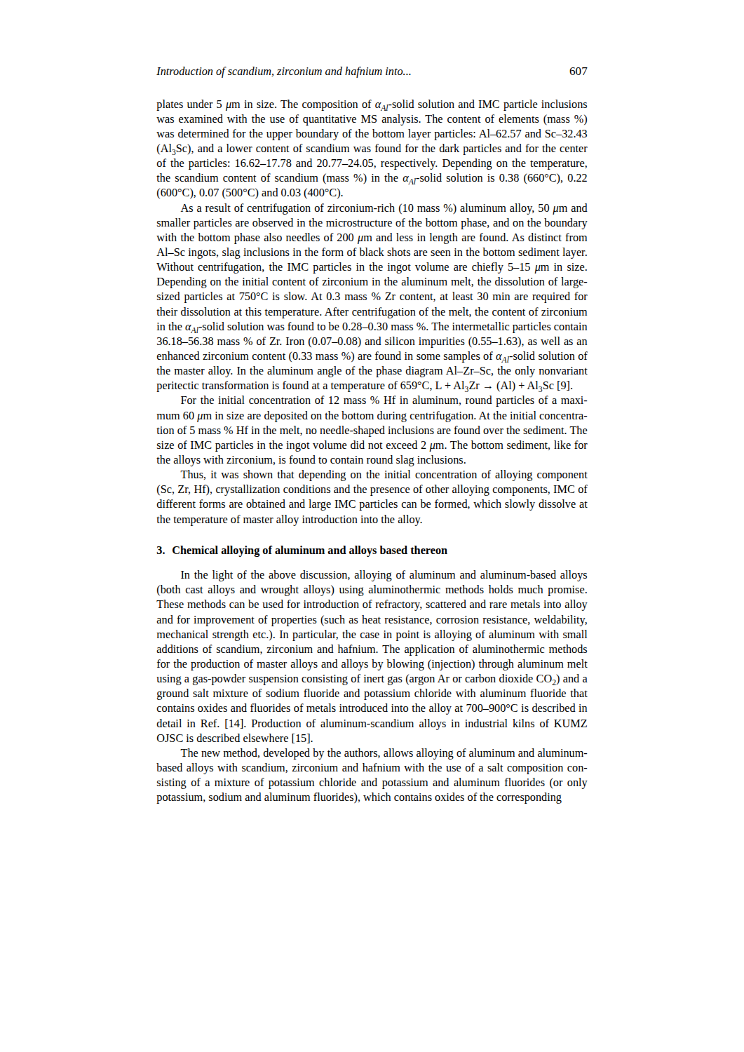Introduction of scandium, zirconium and hafnium into... 607
plates under 5 μm in size. The composition of αAl-solid solution and IMC particle inclusions was examined with the use of quantitative MS analysis. The content of elements (mass %) was determined for the upper boundary of the bottom layer particles: Al–62.57 and Sc–32.43 (Al3Sc), and a lower content of scandium was found for the dark particles and for the center of the particles: 16.62–17.78 and 20.77–24.05, respectively. Depending on the temperature, the scandium content of scandium (mass %) in the αAl-solid solution is 0.38 (660°C), 0.22 (600°C), 0.07 (500°C) and 0.03 (400°C).
As a result of centrifugation of zirconium-rich (10 mass %) aluminum alloy, 50 μm and smaller particles are observed in the microstructure of the bottom phase, and on the boundary with the bottom phase also needles of 200 μm and less in length are found. As distinct from Al–Sc ingots, slag inclusions in the form of black shots are seen in the bottom sediment layer. Without centrifugation, the IMC particles in the ingot volume are chiefly 5–15 μm in size. Depending on the initial content of zirconium in the aluminum melt, the dissolution of large-sized particles at 750°C is slow. At 0.3 mass % Zr content, at least 30 min are required for their dissolution at this temperature. After centrifugation of the melt, the content of zirconium in the αAl-solid solution was found to be 0.28–0.30 mass %. The intermetallic particles contain 36.18–56.38 mass % of Zr. Iron (0.07–0.08) and silicon impurities (0.55–1.63), as well as an enhanced zirconium content (0.33 mass %) are found in some samples of αAl-solid solution of the master alloy. In the aluminum angle of the phase diagram Al–Zr–Sc, the only nonvariant peritectic transformation is found at a temperature of 659°C, L + Al3Zr → (Al) + Al3Sc [9].
For the initial concentration of 12 mass % Hf in aluminum, round particles of a maximum 60 μm in size are deposited on the bottom during centrifugation. At the initial concentration of 5 mass % Hf in the melt, no needle-shaped inclusions are found over the sediment. The size of IMC particles in the ingot volume did not exceed 2 μm. The bottom sediment, like for the alloys with zirconium, is found to contain round slag inclusions.
Thus, it was shown that depending on the initial concentration of alloying component (Sc, Zr, Hf), crystallization conditions and the presence of other alloying components, IMC of different forms are obtained and large IMC particles can be formed, which slowly dissolve at the temperature of master alloy introduction into the alloy.
3. Chemical alloying of aluminum and alloys based thereon
In the light of the above discussion, alloying of aluminum and aluminum-based alloys (both cast alloys and wrought alloys) using aluminothermic methods holds much promise. These methods can be used for introduction of refractory, scattered and rare metals into alloy and for improvement of properties (such as heat resistance, corrosion resistance, weldability, mechanical strength etc.). In particular, the case in point is alloying of aluminum with small additions of scandium, zirconium and hafnium. The application of aluminothermic methods for the production of master alloys and alloys by blowing (injection) through aluminum melt using a gas-powder suspension consisting of inert gas (argon Ar or carbon dioxide CO2) and a ground salt mixture of sodium fluoride and potassium chloride with aluminum fluoride that contains oxides and fluorides of metals introduced into the alloy at 700–900°C is described in detail in Ref. [14]. Production of aluminum-scandium alloys in industrial kilns of KUMZ OJSC is described elsewhere [15].
The new method, developed by the authors, allows alloying of aluminum and aluminum-based alloys with scandium, zirconium and hafnium with the use of a salt composition consisting of a mixture of potassium chloride and potassium and aluminum fluorides (or only potassium, sodium and aluminum fluorides), which contains oxides of the corresponding